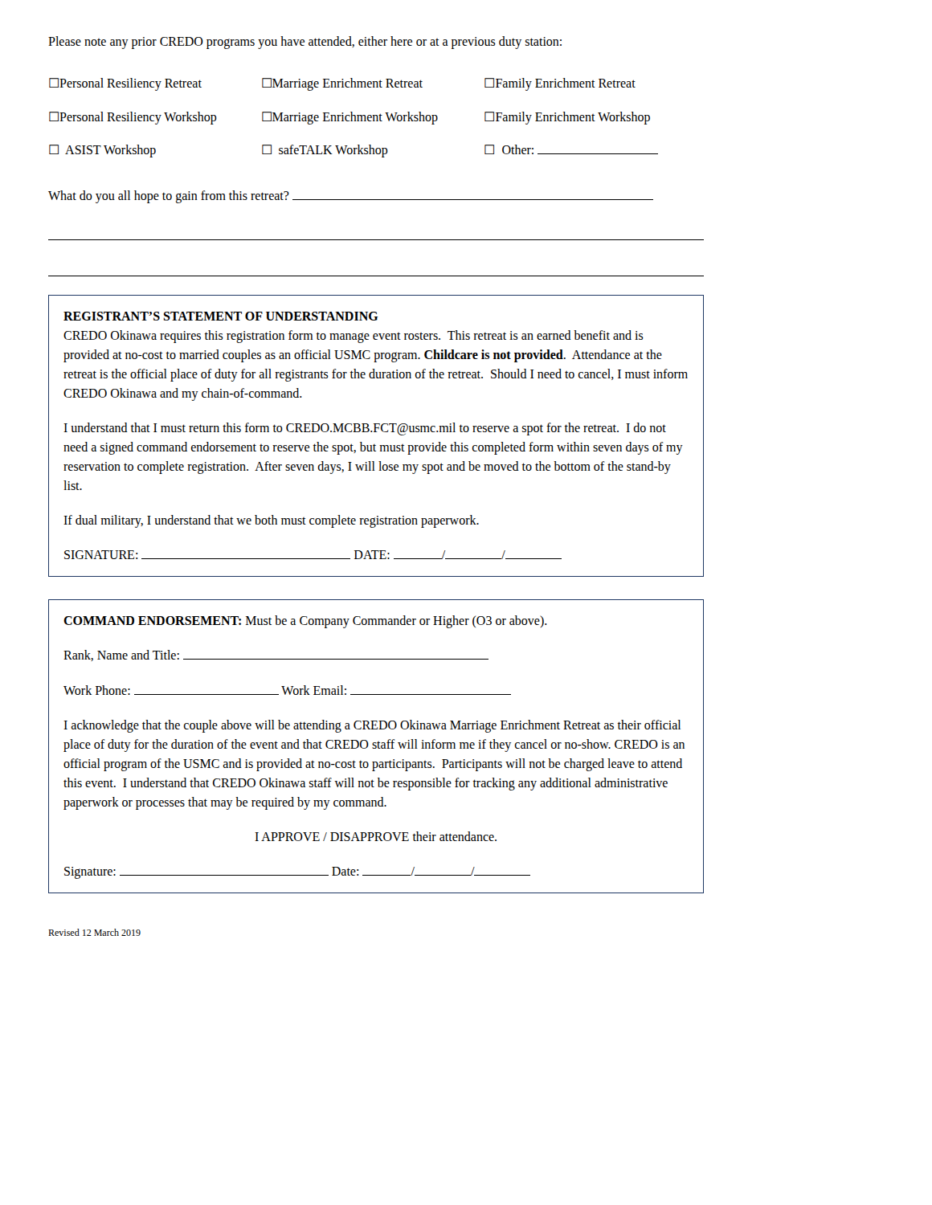Please note any prior CREDO programs you have attended, either here or at a previous duty station:
| ☐Personal Resiliency Retreat | ☐Marriage Enrichment Retreat | ☐Family Enrichment Retreat |
| ☐Personal Resiliency Workshop | ☐Marriage Enrichment Workshop | ☐Family Enrichment Workshop |
| ☐ ASIST Workshop | ☐ safeTALK Workshop | ☐ Other: |
What do you all hope to gain from this retreat?
REGISTRANT’S STATEMENT OF UNDERSTANDING
CREDO Okinawa requires this registration form to manage event rosters. This retreat is an earned benefit and is provided at no-cost to married couples as an official USMC program. Childcare is not provided. Attendance at the retreat is the official place of duty for all registrants for the duration of the retreat. Should I need to cancel, I must inform CREDO Okinawa and my chain-of-command.
I understand that I must return this form to CREDO.MCBB.FCT@usmc.mil to reserve a spot for the retreat. I do not need a signed command endorsement to reserve the spot, but must provide this completed form within seven days of my reservation to complete registration. After seven days, I will lose my spot and be moved to the bottom of the stand-by list.
If dual military, I understand that we both must complete registration paperwork.
SIGNATURE: DATE: / /
COMMAND ENDORSEMENT: Must be a Company Commander or Higher (O3 or above).
Rank, Name and Title:
Work Phone: Work Email:
I acknowledge that the couple above will be attending a CREDO Okinawa Marriage Enrichment Retreat as their official place of duty for the duration of the event and that CREDO staff will inform me if they cancel or no-show. CREDO is an official program of the USMC and is provided at no-cost to participants. Participants will not be charged leave to attend this event. I understand that CREDO Okinawa staff will not be responsible for tracking any additional administrative paperwork or processes that may be required by my command.
I APPROVE / DISAPPROVE their attendance.
Signature: Date: / /
Revised 12 March 2019